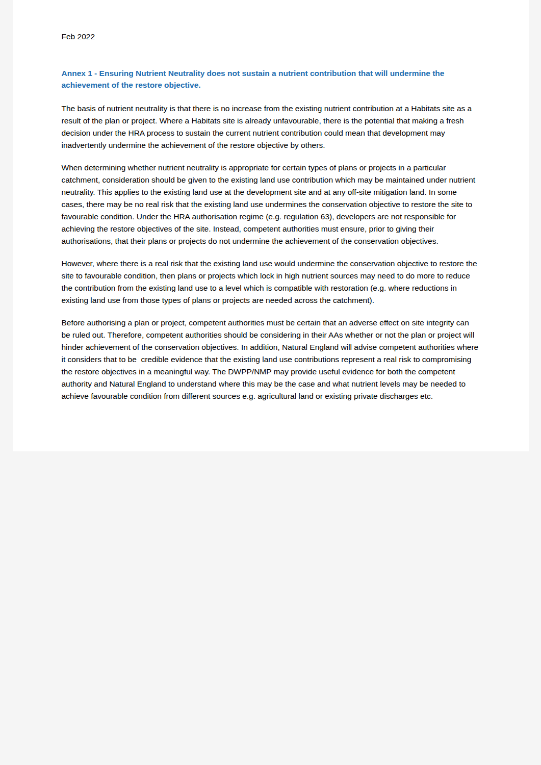Feb 2022
Annex 1 - Ensuring Nutrient Neutrality does not sustain a nutrient contribution that will undermine the achievement of the restore objective.
The basis of nutrient neutrality is that there is no increase from the existing nutrient contribution at a Habitats site as a result of the plan or project. Where a Habitats site is already unfavourable, there is the potential that making a fresh decision under the HRA process to sustain the current nutrient contribution could mean that development may inadvertently undermine the achievement of the restore objective by others.
When determining whether nutrient neutrality is appropriate for certain types of plans or projects in a particular catchment, consideration should be given to the existing land use contribution which may be maintained under nutrient neutrality. This applies to the existing land use at the development site and at any off-site mitigation land. In some cases, there may be no real risk that the existing land use undermines the conservation objective to restore the site to favourable condition. Under the HRA authorisation regime (e.g. regulation 63), developers are not responsible for achieving the restore objectives of the site. Instead, competent authorities must ensure, prior to giving their authorisations, that their plans or projects do not undermine the achievement of the conservation objectives.
However, where there is a real risk that the existing land use would undermine the conservation objective to restore the site to favourable condition, then plans or projects which lock in high nutrient sources may need to do more to reduce the contribution from the existing land use to a level which is compatible with restoration (e.g. where reductions in existing land use from those types of plans or projects are needed across the catchment).
Before authorising a plan or project, competent authorities must be certain that an adverse effect on site integrity can be ruled out. Therefore, competent authorities should be considering in their AAs whether or not the plan or project will hinder achievement of the conservation objectives. In addition, Natural England will advise competent authorities where it considers that to be credible evidence that the existing land use contributions represent a real risk to compromising the restore objectives in a meaningful way. The DWPP/NMP may provide useful evidence for both the competent authority and Natural England to understand where this may be the case and what nutrient levels may be needed to achieve favourable condition from different sources e.g. agricultural land or existing private discharges etc.